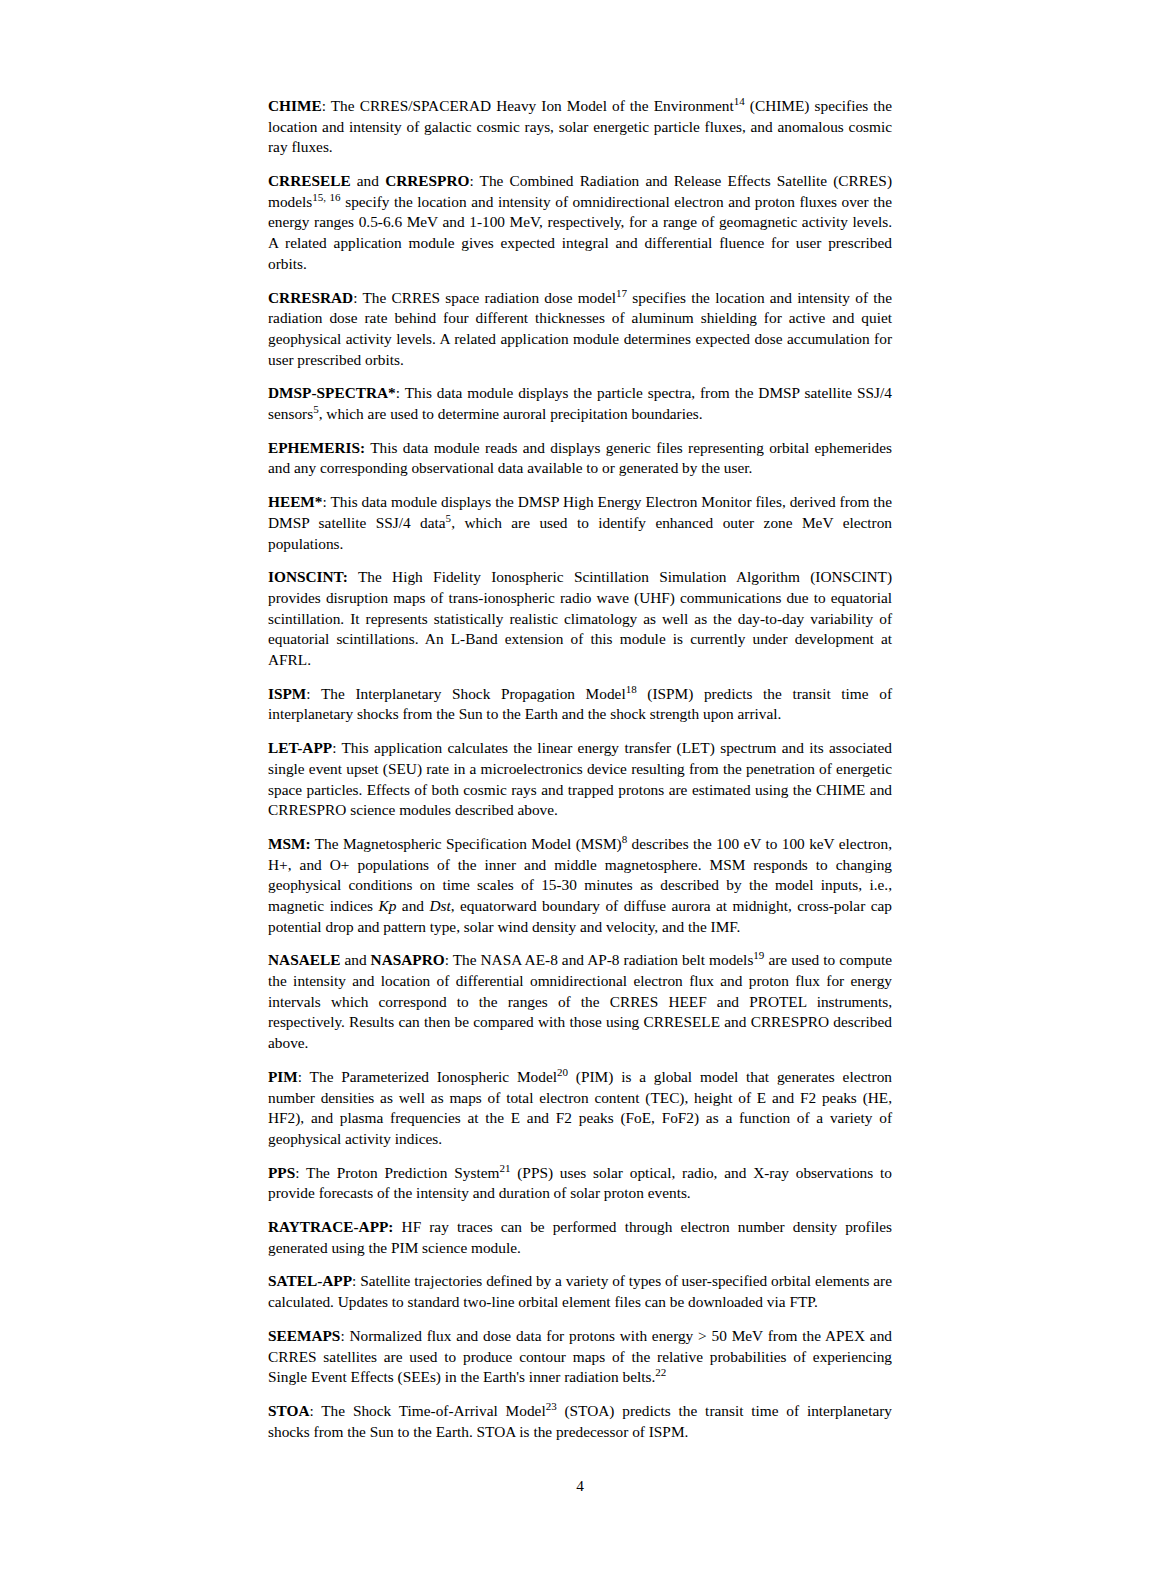CHIME: The CRRES/SPACERAD Heavy Ion Model of the Environment14 (CHIME) specifies the location and intensity of galactic cosmic rays, solar energetic particle fluxes, and anomalous cosmic ray fluxes.
CRRESELE and CRRESPRO: The Combined Radiation and Release Effects Satellite (CRRES) models15, 16 specify the location and intensity of omnidirectional electron and proton fluxes over the energy ranges 0.5-6.6 MeV and 1-100 MeV, respectively, for a range of geomagnetic activity levels. A related application module gives expected integral and differential fluence for user prescribed orbits.
CRRESRAD: The CRRES space radiation dose model17 specifies the location and intensity of the radiation dose rate behind four different thicknesses of aluminum shielding for active and quiet geophysical activity levels. A related application module determines expected dose accumulation for user prescribed orbits.
DMSP-SPECTRA*: This data module displays the particle spectra, from the DMSP satellite SSJ/4 sensors5, which are used to determine auroral precipitation boundaries.
EPHEMERIS: This data module reads and displays generic files representing orbital ephemerides and any corresponding observational data available to or generated by the user.
HEEM*: This data module displays the DMSP High Energy Electron Monitor files, derived from the DMSP satellite SSJ/4 data5, which are used to identify enhanced outer zone MeV electron populations.
IONSCINT: The High Fidelity Ionospheric Scintillation Simulation Algorithm (IONSCINT) provides disruption maps of trans-ionospheric radio wave (UHF) communications due to equatorial scintillation. It represents statistically realistic climatology as well as the day-to-day variability of equatorial scintillations. An L-Band extension of this module is currently under development at AFRL.
ISPM: The Interplanetary Shock Propagation Model18 (ISPM) predicts the transit time of interplanetary shocks from the Sun to the Earth and the shock strength upon arrival.
LET-APP: This application calculates the linear energy transfer (LET) spectrum and its associated single event upset (SEU) rate in a microelectronics device resulting from the penetration of energetic space particles. Effects of both cosmic rays and trapped protons are estimated using the CHIME and CRRESPRO science modules described above.
MSM: The Magnetospheric Specification Model (MSM)8 describes the 100 eV to 100 keV electron, H+, and O+ populations of the inner and middle magnetosphere. MSM responds to changing geophysical conditions on time scales of 15-30 minutes as described by the model inputs, i.e., magnetic indices Kp and Dst, equatorward boundary of diffuse aurora at midnight, cross-polar cap potential drop and pattern type, solar wind density and velocity, and the IMF.
NASAELE and NASAPRO: The NASA AE-8 and AP-8 radiation belt models19 are used to compute the intensity and location of differential omnidirectional electron flux and proton flux for energy intervals which correspond to the ranges of the CRRES HEEF and PROTEL instruments, respectively. Results can then be compared with those using CRRESELE and CRRESPRO described above.
PIM: The Parameterized Ionospheric Model20 (PIM) is a global model that generates electron number densities as well as maps of total electron content (TEC), height of E and F2 peaks (HE, HF2), and plasma frequencies at the E and F2 peaks (FoE, FoF2) as a function of a variety of geophysical activity indices.
PPS: The Proton Prediction System21 (PPS) uses solar optical, radio, and X-ray observations to provide forecasts of the intensity and duration of solar proton events.
RAYTRACE-APP: HF ray traces can be performed through electron number density profiles generated using the PIM science module.
SATEL-APP: Satellite trajectories defined by a variety of types of user-specified orbital elements are calculated. Updates to standard two-line orbital element files can be downloaded via FTP.
SEEMAPS: Normalized flux and dose data for protons with energy > 50 MeV from the APEX and CRRES satellites are used to produce contour maps of the relative probabilities of experiencing Single Event Effects (SEEs) in the Earth's inner radiation belts.22
STOA: The Shock Time-of-Arrival Model23 (STOA) predicts the transit time of interplanetary shocks from the Sun to the Earth. STOA is the predecessor of ISPM.
4